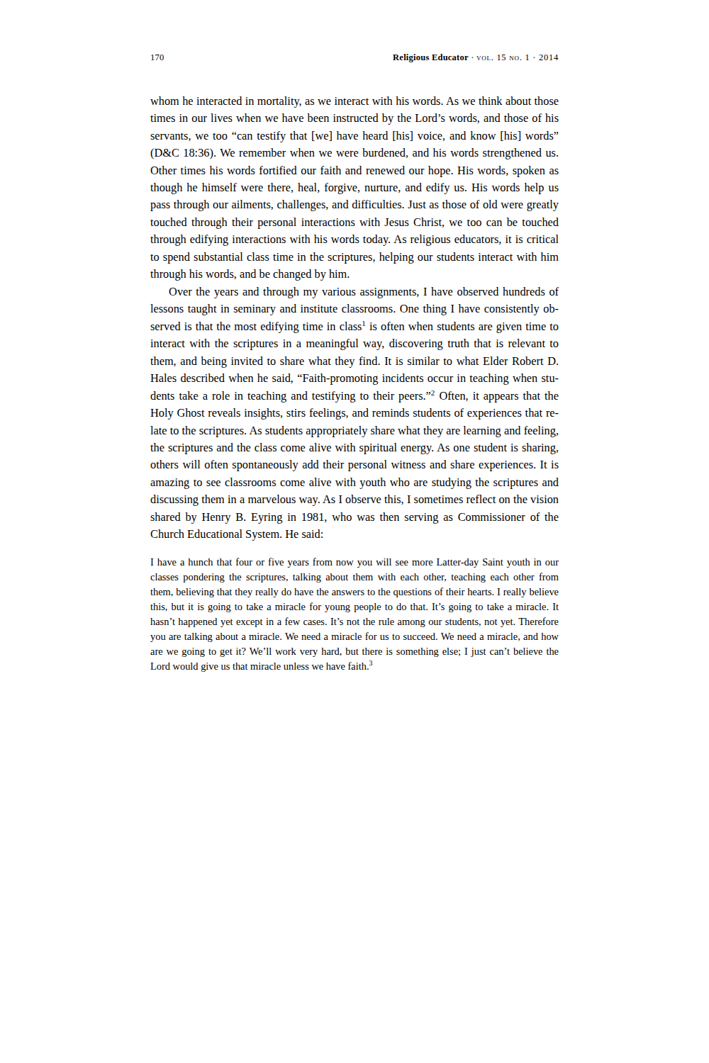170 Religious Educator · vol. 15 no. 1 · 2014
whom he interacted in mortality, as we interact with his words. As we think about those times in our lives when we have been instructed by the Lord’s words, and those of his servants, we too “can testify that [we] have heard [his] voice, and know [his] words” (D&C 18:36). We remember when we were burdened, and his words strengthened us. Other times his words fortified our faith and renewed our hope. His words, spoken as though he himself were there, heal, forgive, nurture, and edify us. His words help us pass through our ailments, challenges, and difficulties. Just as those of old were greatly touched through their personal interactions with Jesus Christ, we too can be touched through edifying interactions with his words today. As religious educators, it is critical to spend substantial class time in the scriptures, helping our students interact with him through his words, and be changed by him.
Over the years and through my various assignments, I have observed hundreds of lessons taught in seminary and institute classrooms. One thing I have consistently observed is that the most edifying time in class1 is often when students are given time to interact with the scriptures in a meaningful way, discovering truth that is relevant to them, and being invited to share what they find. It is similar to what Elder Robert D. Hales described when he said, “Faith-promoting incidents occur in teaching when students take a role in teaching and testifying to their peers.”2 Often, it appears that the Holy Ghost reveals insights, stirs feelings, and reminds students of experiences that relate to the scriptures. As students appropriately share what they are learning and feeling, the scriptures and the class come alive with spiritual energy. As one student is sharing, others will often spontaneously add their personal witness and share experiences. It is amazing to see classrooms come alive with youth who are studying the scriptures and discussing them in a marvelous way. As I observe this, I sometimes reflect on the vision shared by Henry B. Eyring in 1981, who was then serving as Commissioner of the Church Educational System. He said:
I have a hunch that four or five years from now you will see more Latter-day Saint youth in our classes pondering the scriptures, talking about them with each other, teaching each other from them, believing that they really do have the answers to the questions of their hearts. I really believe this, but it is going to take a miracle for young people to do that. It’s going to take a miracle. It hasn’t happened yet except in a few cases. It’s not the rule among our students, not yet. Therefore you are talking about a miracle. We need a miracle for us to succeed. We need a miracle, and how are we going to get it? We’ll work very hard, but there is something else; I just can’t believe the Lord would give us that miracle unless we have faith.3